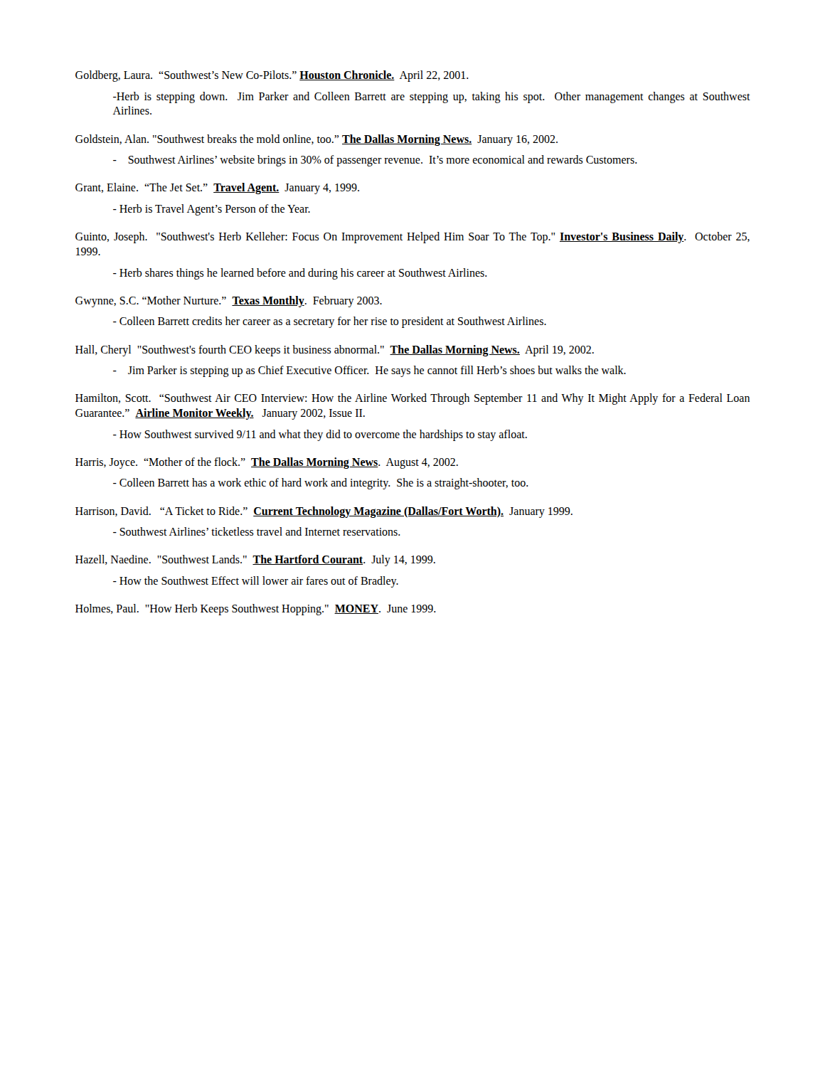Goldberg, Laura. “Southwest’s New Co-Pilots.” Houston Chronicle. April 22, 2001.
-Herb is stepping down. Jim Parker and Colleen Barrett are stepping up, taking his spot. Other management changes at Southwest Airlines.
Goldstein, Alan. "Southwest breaks the mold online, too.” The Dallas Morning News. January 16, 2002.
- Southwest Airlines’ website brings in 30% of passenger revenue. It’s more economical and rewards Customers.
Grant, Elaine. “The Jet Set.” Travel Agent. January 4, 1999.
- Herb is Travel Agent’s Person of the Year.
Guinto, Joseph. "Southwest's Herb Kelleher: Focus On Improvement Helped Him Soar To The Top." Investor's Business Daily. October 25, 1999.
- Herb shares things he learned before and during his career at Southwest Airlines.
Gwynne, S.C. “Mother Nurture.” Texas Monthly. February 2003.
- Colleen Barrett credits her career as a secretary for her rise to president at Southwest Airlines.
Hall, Cheryl "Southwest's fourth CEO keeps it business abnormal." The Dallas Morning News. April 19, 2002.
- Jim Parker is stepping up as Chief Executive Officer. He says he cannot fill Herb’s shoes but walks the walk.
Hamilton, Scott. “Southwest Air CEO Interview: How the Airline Worked Through September 11 and Why It Might Apply for a Federal Loan Guarantee.” Airline Monitor Weekly. January 2002, Issue II.
- How Southwest survived 9/11 and what they did to overcome the hardships to stay afloat.
Harris, Joyce. “Mother of the flock.” The Dallas Morning News. August 4, 2002.
- Colleen Barrett has a work ethic of hard work and integrity. She is a straight-shooter, too.
Harrison, David. “A Ticket to Ride.” Current Technology Magazine (Dallas/Fort Worth). January 1999.
- Southwest Airlines’ ticketless travel and Internet reservations.
Hazell, Naedine. "Southwest Lands." The Hartford Courant. July 14, 1999.
- How the Southwest Effect will lower air fares out of Bradley.
Holmes, Paul. "How Herb Keeps Southwest Hopping." MONEY. June 1999.